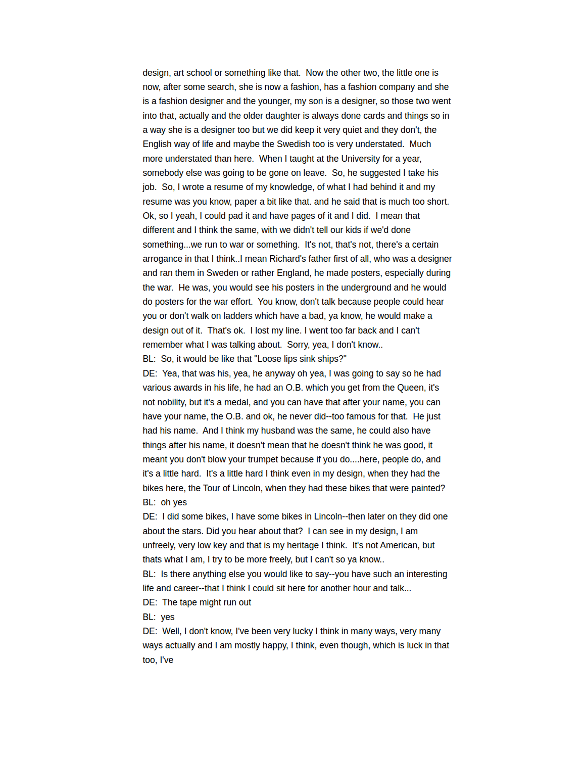design, art school or something like that. Now the other two, the little one is now, after some search, she is now a fashion, has a fashion company and she is a fashion designer and the younger, my son is a designer, so those two went into that, actually and the older daughter is always done cards and things so in a way she is a designer too but we did keep it very quiet and they don't, the English way of life and maybe the Swedish too is very understated. Much more understated than here. When I taught at the University for a year, somebody else was going to be gone on leave. So, he suggested I take his job. So, I wrote a resume of my knowledge, of what I had behind it and my resume was you know, paper a bit like that. and he said that is much too short. Ok, so I yeah, I could pad it and have pages of it and I did. I mean that different and I think the same, with we didn't tell our kids if we'd done something...we run to war or something. It's not, that's not, there's a certain arrogance in that I think..I mean Richard's father first of all, who was a designer and ran them in Sweden or rather England, he made posters, especially during the war. He was, you would see his posters in the underground and he would do posters for the war effort. You know, don't talk because people could hear you or don't walk on ladders which have a bad, ya know, he would make a design out of it. That's ok. I lost my line. I went too far back and I can't remember what I was talking about. Sorry, yea, I don't know..
BL: So, it would be like that "Loose lips sink ships?"
DE: Yea, that was his, yea, he anyway oh yea, I was going to say so he had various awards in his life, he had an O.B. which you get from the Queen, it's not nobility, but it's a medal, and you can have that after your name, you can have your name, the O.B. and ok, he never did--too famous for that. He just had his name. And I think my husband was the same, he could also have things after his name, it doesn't mean that he doesn't think he was good, it meant you don't blow your trumpet because if you do....here, people do, and it's a little hard. It's a little hard I think even in my design, when they had the bikes here, the Tour of Lincoln, when they had these bikes that were painted?
BL: oh yes
DE: I did some bikes, I have some bikes in Lincoln--then later on they did one about the stars. Did you hear about that? I can see in my design, I am unfreely, very low key and that is my heritage I think. It's not American, but thats what I am, I try to be more freely, but I can't so ya know..
BL: Is there anything else you would like to say--you have such an interesting life and career--that I think I could sit here for another hour and talk...
DE: The tape might run out
BL: yes
DE: Well, I don't know, I've been very lucky I think in many ways, very many ways actually and I am mostly happy, I think, even though, which is luck in that too, I've